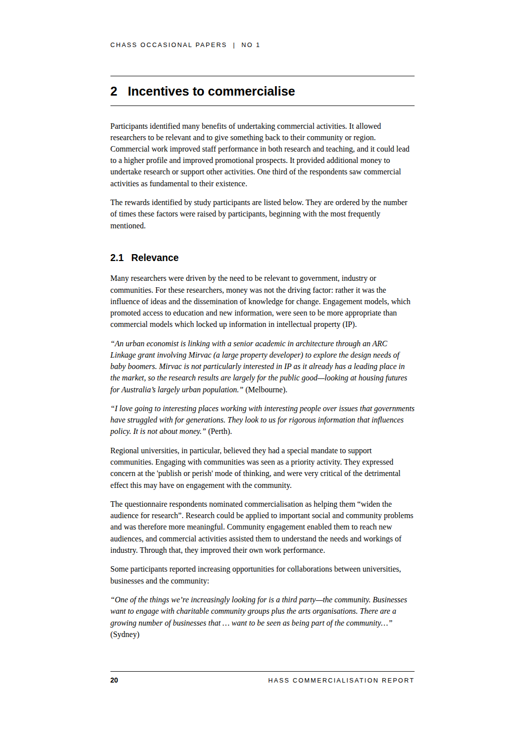CHASS Occasional Papers | No 1
2 Incentives to commercialise
Participants identified many benefits of undertaking commercial activities. It allowed researchers to be relevant and to give something back to their community or region. Commercial work improved staff performance in both research and teaching, and it could lead to a higher profile and improved promotional prospects. It provided additional money to undertake research or support other activities. One third of the respondents saw commercial activities as fundamental to their existence.
The rewards identified by study participants are listed below. They are ordered by the number of times these factors were raised by participants, beginning with the most frequently mentioned.
2.1 Relevance
Many researchers were driven by the need to be relevant to government, industry or communities. For these researchers, money was not the driving factor: rather it was the influence of ideas and the dissemination of knowledge for change. Engagement models, which promoted access to education and new information, were seen to be more appropriate than commercial models which locked up information in intellectual property (IP).
“An urban economist is linking with a senior academic in architecture through an ARC Linkage grant involving Mirvac (a large property developer) to explore the design needs of baby boomers. Mirvac is not particularly interested in IP as it already has a leading place in the market, so the research results are largely for the public good—looking at housing futures for Australia’s largely urban population.” (Melbourne).
“I love going to interesting places working with interesting people over issues that governments have struggled with for generations. They look to us for rigorous information that influences policy. It is not about money.” (Perth).
Regional universities, in particular, believed they had a special mandate to support communities. Engaging with communities was seen as a priority activity. They expressed concern at the 'publish or perish' mode of thinking, and were very critical of the detrimental effect this may have on engagement with the community.
The questionnaire respondents nominated commercialisation as helping them “widen the audience for research”. Research could be applied to important social and community problems and was therefore more meaningful. Community engagement enabled them to reach new audiences, and commercial activities assisted them to understand the needs and workings of industry. Through that, they improved their own work performance.
Some participants reported increasing opportunities for collaborations between universities, businesses and the community:
“One of the things we’re increasingly looking for is a third party—the community. Businesses want to engage with charitable community groups plus the arts organisations. There are a growing number of businesses that … want to be seen as being part of the community…” (Sydney)
20 HASS Commercialisation Report